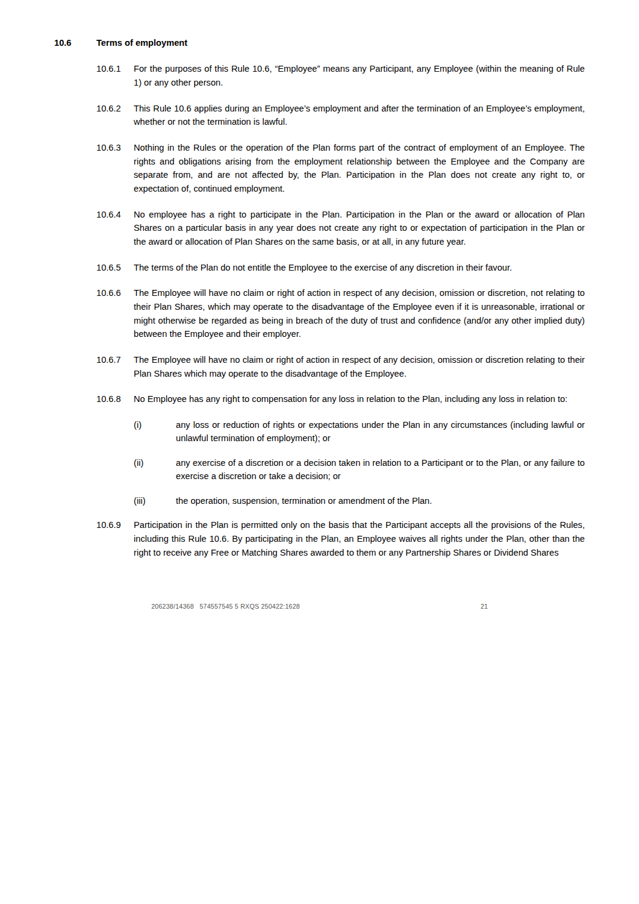10.6
Terms of employment
10.6.1
For the purposes of this Rule 10.6, “Employee” means any Participant, any Employee (within the meaning of Rule 1) or any other person.
10.6.2
This Rule 10.6 applies during an Employee’s employment and after the termination of an Employee’s employment, whether or not the termination is lawful.
10.6.3
Nothing in the Rules or the operation of the Plan forms part of the contract of employment of an Employee. The rights and obligations arising from the employment relationship between the Employee and the Company are separate from, and are not affected by, the Plan. Participation in the Plan does not create any right to, or expectation of, continued employment.
10.6.4
No employee has a right to participate in the Plan. Participation in the Plan or the award or allocation of Plan Shares on a particular basis in any year does not create any right to or expectation of participation in the Plan or the award or allocation of Plan Shares on the same basis, or at all, in any future year.
10.6.5
The terms of the Plan do not entitle the Employee to the exercise of any discretion in their favour.
10.6.6
The Employee will have no claim or right of action in respect of any decision, omission or discretion, not relating to their Plan Shares, which may operate to the disadvantage of the Employee even if it is unreasonable, irrational or might otherwise be regarded as being in breach of the duty of trust and confidence (and/or any other implied duty) between the Employee and their employer.
10.6.7
The Employee will have no claim or right of action in respect of any decision, omission or discretion relating to their Plan Shares which may operate to the disadvantage of the Employee.
10.6.8
No Employee has any right to compensation for any loss in relation to the Plan, including any loss in relation to:
(i)
any loss or reduction of rights or expectations under the Plan in any circumstances (including lawful or unlawful termination of employment); or
(ii)
any exercise of a discretion or a decision taken in relation to a Participant or to the Plan, or any failure to exercise a discretion or take a decision; or
(iii)
the operation, suspension, termination or amendment of the Plan.
10.6.9
Participation in the Plan is permitted only on the basis that the Participant accepts all the provisions of the Rules, including this Rule 10.6. By participating in the Plan, an Employee waives all rights under the Plan, other than the right to receive any Free or Matching Shares awarded to them or any Partnership Shares or Dividend Shares
206238/14368 574557545 5 RXQS 250422:1628
21